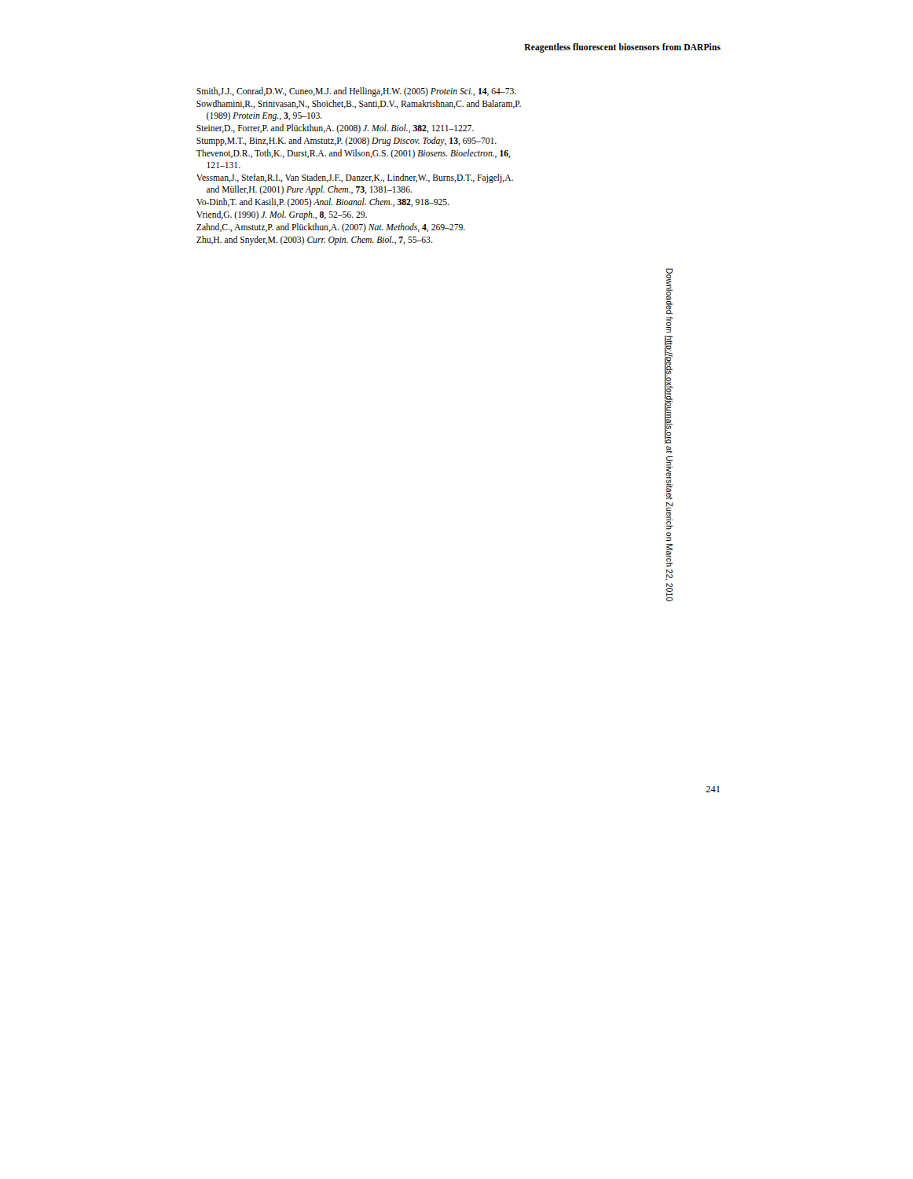Reagentless fluorescent biosensors from DARPins
Smith,J.J., Conrad,D.W., Cuneo,M.J. and Hellinga,H.W. (2005) Protein Sci., 14, 64–73.
Sowdhamini,R., Srinivasan,N., Shoichet,B., Santi,D.V., Ramakrishnan,C. and Balaram,P. (1989) Protein Eng., 3, 95–103.
Steiner,D., Forrer,P. and Plückthun,A. (2008) J. Mol. Biol., 382, 1211–1227.
Stumpp,M.T., Binz,H.K. and Amstutz,P. (2008) Drug Discov. Today, 13, 695–701.
Thevenot,D.R., Toth,K., Durst,R.A. and Wilson,G.S. (2001) Biosens. Bioelectron., 16, 121–131.
Vessman,J., Stefan,R.I., Van Staden,J.F., Danzer,K., Lindner,W., Burns,D.T., Fajgelj,A. and Müller,H. (2001) Pure Appl. Chem., 73, 1381–1386.
Vo-Dinh,T. and Kasili,P. (2005) Anal. Bioanal. Chem., 382, 918–925.
Vriend,G. (1990) J. Mol. Graph., 8, 52–56. 29.
Zahnd,C., Amstutz,P. and Plückthun,A. (2007) Nat. Methods, 4, 269–279.
Zhu,H. and Snyder,M. (2003) Curr. Opin. Chem. Biol., 7, 55–63.
Downloaded from http://peds.oxfordjournals.org at Universitaet Zuerich on March 22, 2010
241